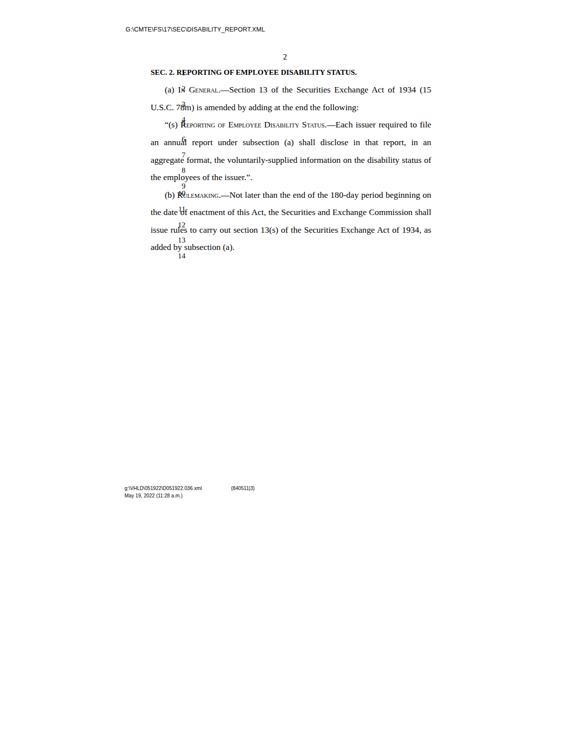G:\CMTE\FS\17\SEC\DISABILITY_REPORT.XML
2
1
SEC. 2. REPORTING OF EMPLOYEE DISABILITY STATUS.
2 3 4
(a) In General.—Section 13 of the Securities Exchange Act of 1934 (15 U.S.C. 78m) is amended by adding at the end the following:
5 6 7 8 9
“(s) Reporting of Employee Disability Status.—Each issuer required to file an annual report under subsection (a) shall disclose in that report, in an aggregate format, the voluntarily-supplied information on the disability status of the employees of the issuer.”.
10 11 12 13 14
(b) Rulemaking.—Not later than the end of the 180-day period beginning on the date of enactment of this Act, the Securities and Exchange Commission shall issue rules to carry out section 13(s) of the Securities Exchange Act of 1934, as added by subsection (a).
g:\VHLD\051922\D051922.036.xml (840511|3)
May 19, 2022 (11:28 a.m.)